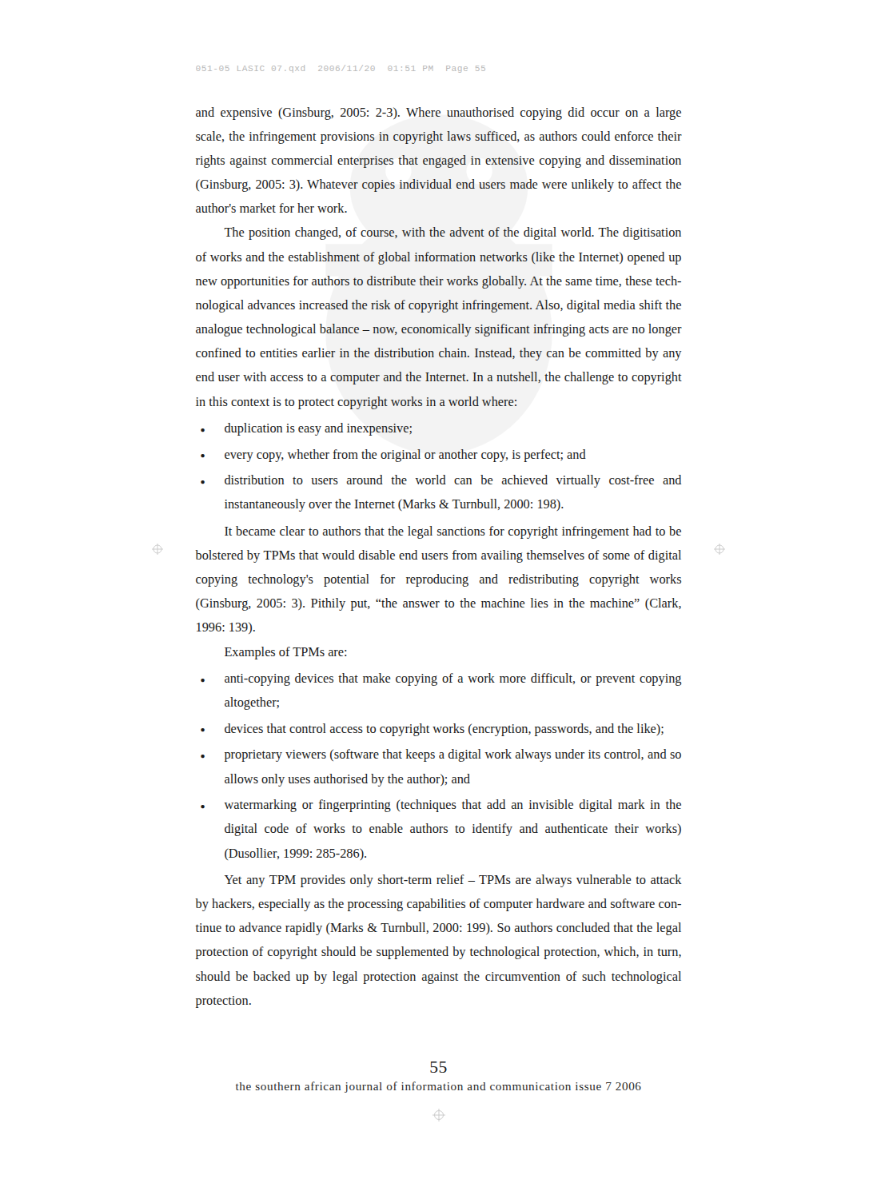051-05 LASIC 07.qxd 2006/11/20 01:51 PM Page 55
and expensive (Ginsburg, 2005: 2-3). Where unauthorised copying did occur on a large scale, the infringement provisions in copyright laws sufficed, as authors could enforce their rights against commercial enterprises that engaged in extensive copying and dissemination (Ginsburg, 2005: 3). Whatever copies individual end users made were unlikely to affect the author's market for her work.
The position changed, of course, with the advent of the digital world. The digitisation of works and the establishment of global information networks (like the Internet) opened up new opportunities for authors to distribute their works globally. At the same time, these technological advances increased the risk of copyright infringement. Also, digital media shift the analogue technological balance – now, economically significant infringing acts are no longer confined to entities earlier in the distribution chain. Instead, they can be committed by any end user with access to a computer and the Internet. In a nutshell, the challenge to copyright in this context is to protect copyright works in a world where:
duplication is easy and inexpensive;
every copy, whether from the original or another copy, is perfect; and
distribution to users around the world can be achieved virtually cost-free and instantaneously over the Internet (Marks & Turnbull, 2000: 198).
It became clear to authors that the legal sanctions for copyright infringement had to be bolstered by TPMs that would disable end users from availing themselves of some of digital copying technology's potential for reproducing and redistributing copyright works (Ginsburg, 2005: 3). Pithily put, “the answer to the machine lies in the machine” (Clark, 1996: 139).
Examples of TPMs are:
anti-copying devices that make copying of a work more difficult, or prevent copying altogether;
devices that control access to copyright works (encryption, passwords, and the like);
proprietary viewers (software that keeps a digital work always under its control, and so allows only uses authorised by the author); and
watermarking or fingerprinting (techniques that add an invisible digital mark in the digital code of works to enable authors to identify and authenticate their works) (Dusollier, 1999: 285-286).
Yet any TPM provides only short-term relief – TPMs are always vulnerable to attack by hackers, especially as the processing capabilities of computer hardware and software continue to advance rapidly (Marks & Turnbull, 2000: 199). So authors concluded that the legal protection of copyright should be supplemented by technological protection, which, in turn, should be backed up by legal protection against the circumvention of such technological protection.
55
the southern african journal of information and communication issue 7 2006